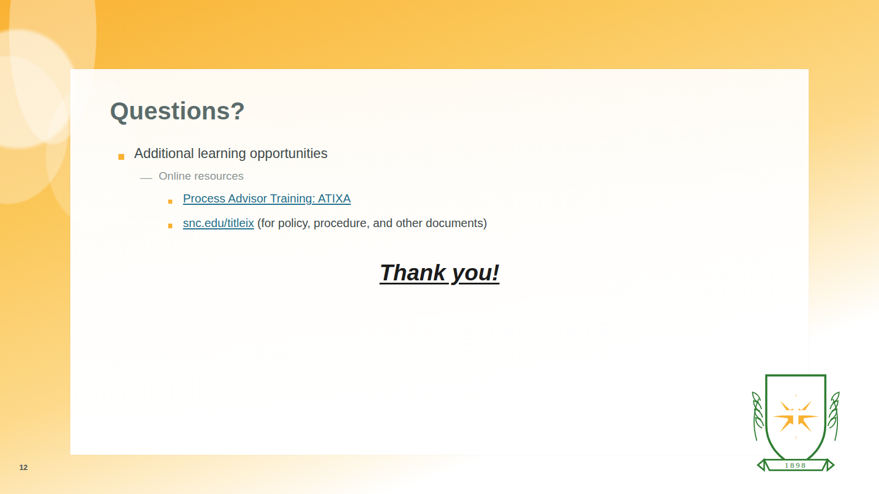Questions?
Additional learning opportunities
Online resources
Process Advisor Training: ATIXA
snc.edu/titleix (for policy, procedure, and other documents)
Thank you!
12
1898